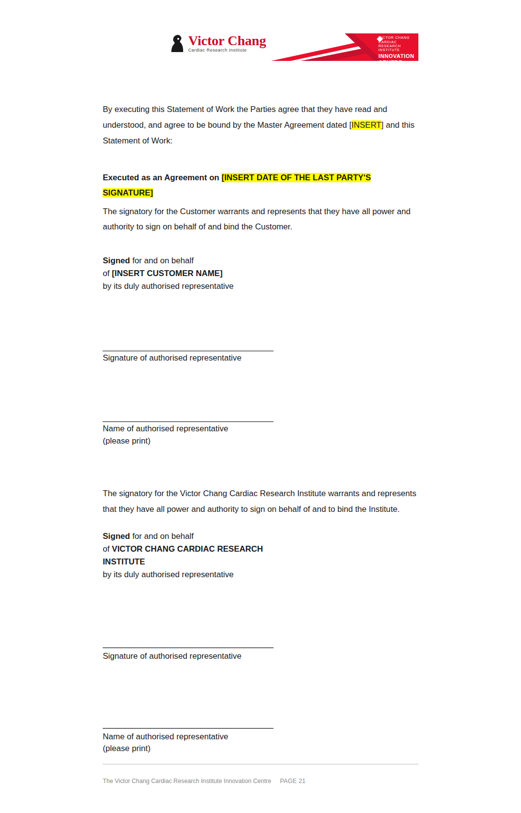Victor Chang
Cardiac Research Institute
VICTOR CHANG
CARDIAC
RESEARCH
INSTITUTE INNOVATION
CENTRE
By executing this Statement of Work the Parties agree that they have read and understood, and agree to be bound by the Master Agreement dated [INSERT] and this Statement of Work:
Executed as an Agreement on [INSERT DATE OF THE LAST PARTY'S SIGNATURE]
The signatory for the Customer warrants and represents that they have all power and authority to sign on behalf of and bind the Customer.
Signed for and on behalf
of [INSERT CUSTOMER NAME]
by its duly authorised representative
Signature of authorised representative
Name of authorised representative(please print)
The signatory for the Victor Chang Cardiac Research Institute warrants and represents that they have all power and authority to sign on behalf of and to bind the Institute.
Signed for and on behalf
of VICTOR CHANG CARDIAC RESEARCH
INSTITUTE
by its duly authorised representative
Signature of authorised representative
Name of authorised representative(please print)
The Victor Chang Cardiac Research Institute Innovation Centre PAGE 21